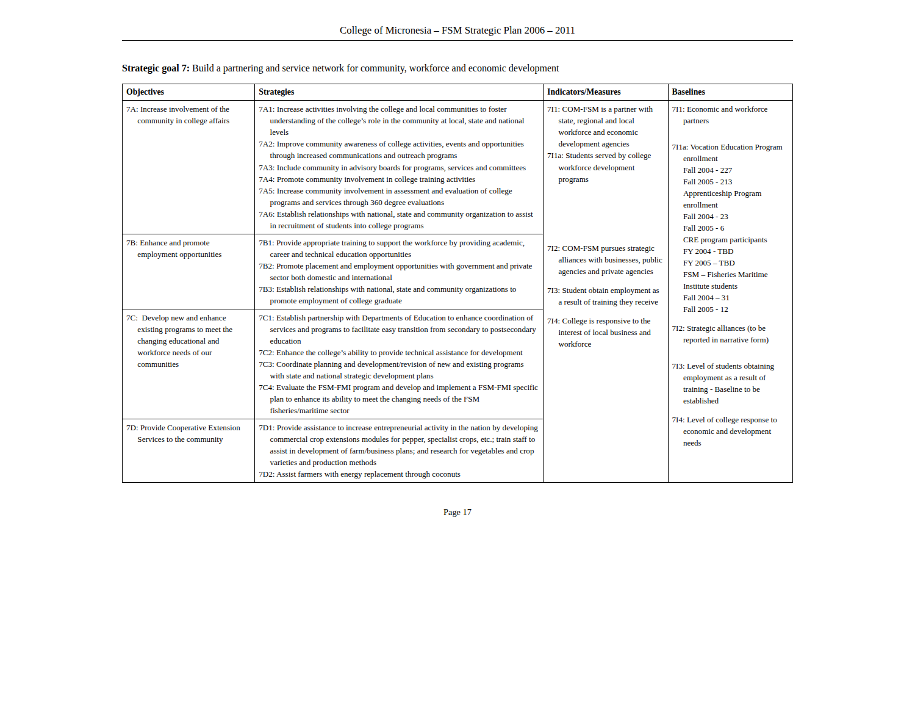College of Micronesia – FSM Strategic Plan 2006 – 2011
Strategic goal 7: Build a partnering and service network for community, workforce and economic development
| Objectives | Strategies | Indicators/Measures | Baselines |
| --- | --- | --- | --- |
| 7A: Increase involvement of the community in college affairs | 7A1: Increase activities involving the college and local communities to foster understanding of the college’s role in the community at local, state and national levels 7A2: Improve community awareness of college activities, events and opportunities through increased communications and outreach programs 7A3: Include community in advisory boards for programs, services and committees 7A4: Promote community involvement in college training activities 7A5: Increase community involvement in assessment and evaluation of college programs and services through 360 degree evaluations 7A6: Establish relationships with national, state and community organization to assist in recruitment of students into college programs | 7I1: COM-FSM is a partner with state, regional and local workforce and economic development agencies 7I1a: Students served by college workforce development programs 7I2: COM-FSM pursues strategic alliances with businesses, public agencies and private agencies 7I3: Student obtain employment as a result of training they receive 7I4: College is responsive to the interest of local business and workforce | 7I1: Economic and workforce partners 7I1a: Vocation Education Program enrollment Fall 2004 - 227 Fall 2005 - 213 Apprenticeship Program enrollment Fall 2004 - 23 Fall 2005 - 6 CRE program participants FY 2004 - TBD FY 2005 – TBD FSM – Fisheries Maritime Institute students Fall 2004 – 31 Fall 2005 - 12 7I2: Strategic alliances (to be reported in narrative form) 7I3: Level of students obtaining employment as a result of training - Baseline to be established 7I4: Level of college response to economic and development needs |
| 7B: Enhance and promote employment opportunities | 7B1: Provide appropriate training to support the workforce by providing academic, career and technical education opportunities 7B2: Promote placement and employment opportunities with government and private sector both domestic and international 7B3: Establish relationships with national, state and community organizations to promote employment of college graduate |
| 7C: Develop new and enhance existing programs to meet the changing educational and workforce needs of our communities | 7C1: Establish partnership with Departments of Education to enhance coordination of services and programs to facilitate easy transition from secondary to postsecondary education 7C2: Enhance the college’s ability to provide technical assistance for development 7C3: Coordinate planning and development/revision of new and existing programs with state and national strategic development plans 7C4: Evaluate the FSM-FMI program and develop and implement a FSM-FMI specific plan to enhance its ability to meet the changing needs of the FSM fisheries/maritime sector |
| 7D: Provide Cooperative Extension Services to the community | 7D1: Provide assistance to increase entrepreneurial activity in the nation by developing commercial crop extensions modules for pepper, specialist crops, etc.; train staff to assist in development of farm/business plans; and research for vegetables and crop varieties and production methods 7D2: Assist farmers with energy replacement through coconuts |
Page 17